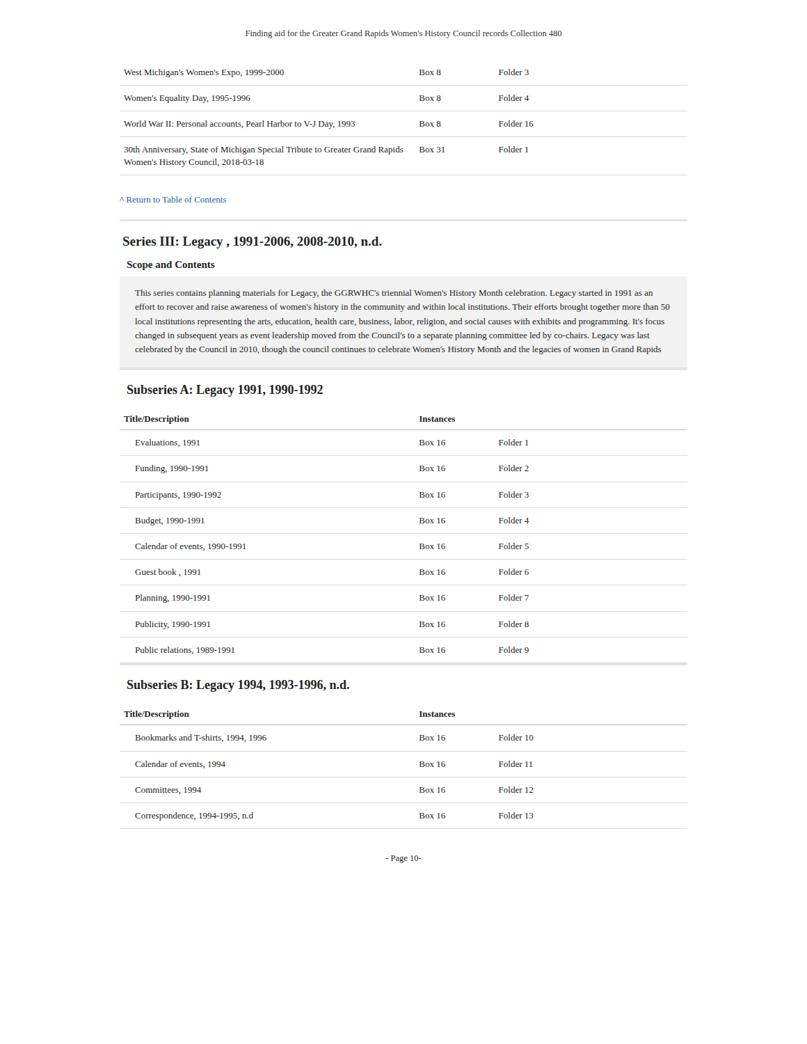Finding aid for the Greater Grand Rapids Women's History Council records Collection 480
| West Michigan's Women's Expo, 1999-2000 | Box 8 | Folder 3 |
| Women's Equality Day, 1995-1996 | Box 8 | Folder 4 |
| World War II: Personal accounts, Pearl Harbor to V-J Day, 1993 | Box 8 | Folder 16 |
| 30th Anniversary, State of Michigan Special Tribute to Greater Grand Rapids Women's History Council, 2018-03-18 | Box 31 | Folder 1 |
^ Return to Table of Contents
Series III: Legacy , 1991-2006, 2008-2010, n.d.
Scope and Contents
This series contains planning materials for Legacy, the GGRWHC's triennial Women's History Month celebration. Legacy started in 1991 as an effort to recover and raise awareness of women's history in the community and within local institutions. Their efforts brought together more than 50 local institutions representing the arts, education, health care, business, labor, religion, and social causes with exhibits and programming. It's focus changed in subsequent years as event leadership moved from the Council's to a separate planning committee led by co-chairs. Legacy was last celebrated by the Council in 2010, though the council continues to celebrate Women's History Month and the legacies of women in Grand Rapids
Subseries A: Legacy 1991, 1990-1992
| Title/Description | Instances |
| --- | --- |
| Evaluations, 1991 | Box 16 | Folder 1 |
| Funding, 1990-1991 | Box 16 | Folder 2 |
| Participants, 1990-1992 | Box 16 | Folder 3 |
| Budget, 1990-1991 | Box 16 | Folder 4 |
| Calendar of events, 1990-1991 | Box 16 | Folder 5 |
| Guest book , 1991 | Box 16 | Folder 6 |
| Planning, 1990-1991 | Box 16 | Folder 7 |
| Publicity, 1990-1991 | Box 16 | Folder 8 |
| Public relations, 1989-1991 | Box 16 | Folder 9 |
Subseries B: Legacy 1994, 1993-1996, n.d.
| Title/Description | Instances |
| --- | --- |
| Bookmarks and T-shirts, 1994, 1996 | Box 16 | Folder 10 |
| Calendar of events, 1994 | Box 16 | Folder 11 |
| Committees, 1994 | Box 16 | Folder 12 |
| Correspondence, 1994-1995, n.d | Box 16 | Folder 13 |
- Page 10-